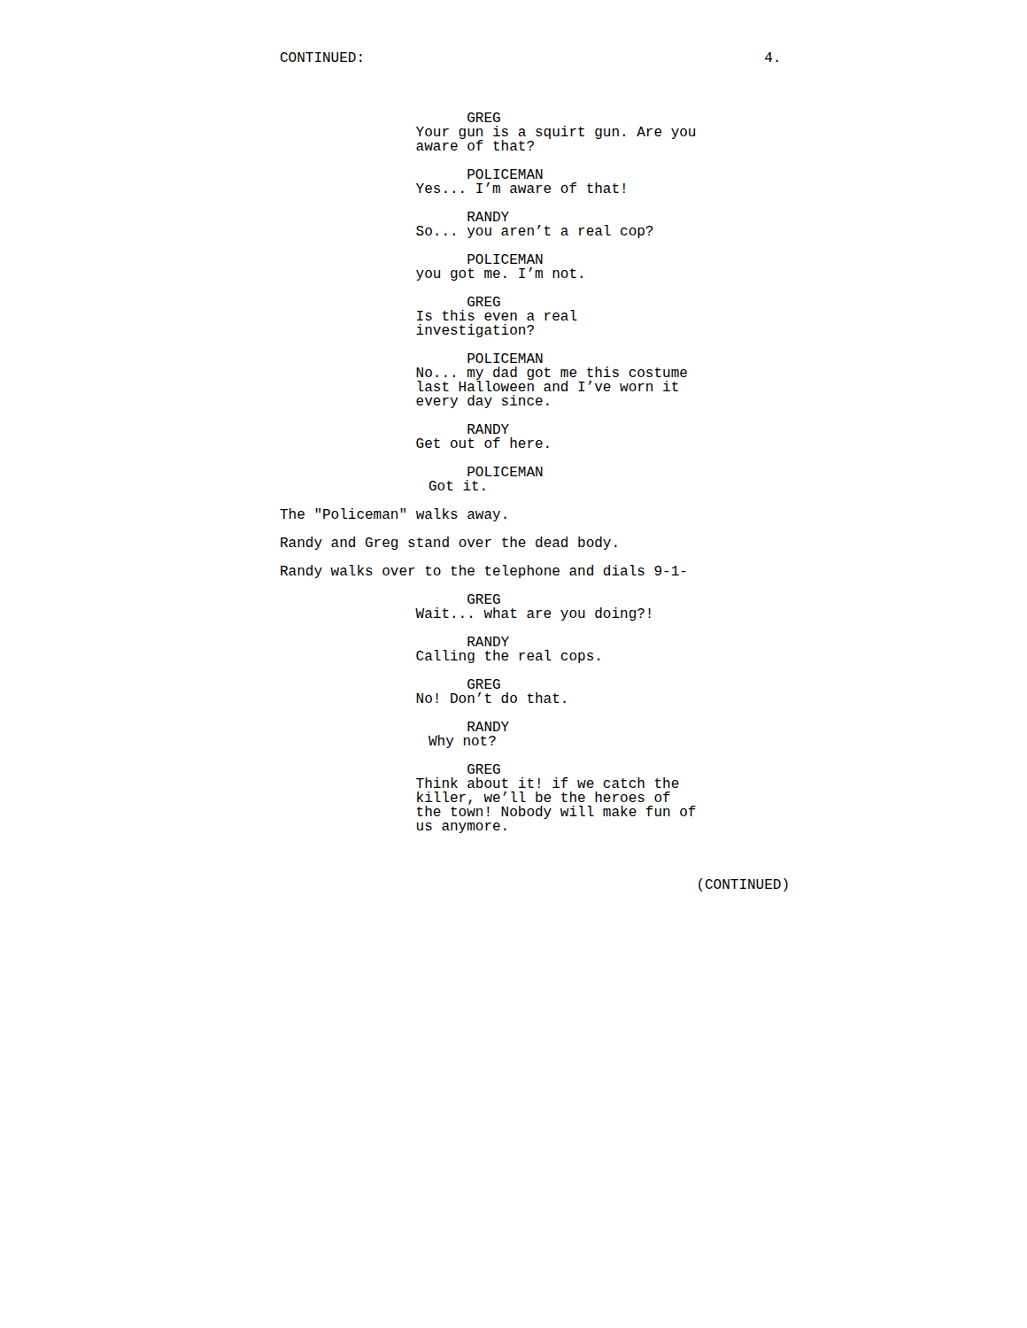CONTINUED: 4.
GREG
Your gun is a squirt gun. Are you aware of that?
POLICEMAN
Yes... I’m aware of that!
RANDY
So... you aren’t a real cop?
POLICEMAN
you got me. I’m not.
GREG
Is this even a real investigation?
POLICEMAN
No... my dad got me this costume last Halloween and I’ve worn it every day since.
RANDY
Get out of here.
POLICEMAN
Got it.
The "Policeman" walks away.
Randy and Greg stand over the dead body.
Randy walks over to the telephone and dials 9-1-
GREG
Wait... what are you doing?!
RANDY
Calling the real cops.
GREG
No! Don’t do that.
RANDY
Why not?
GREG
Think about it! if we catch the killer, we’ll be the heroes of the town! Nobody will make fun of us anymore.
(CONTINUED)